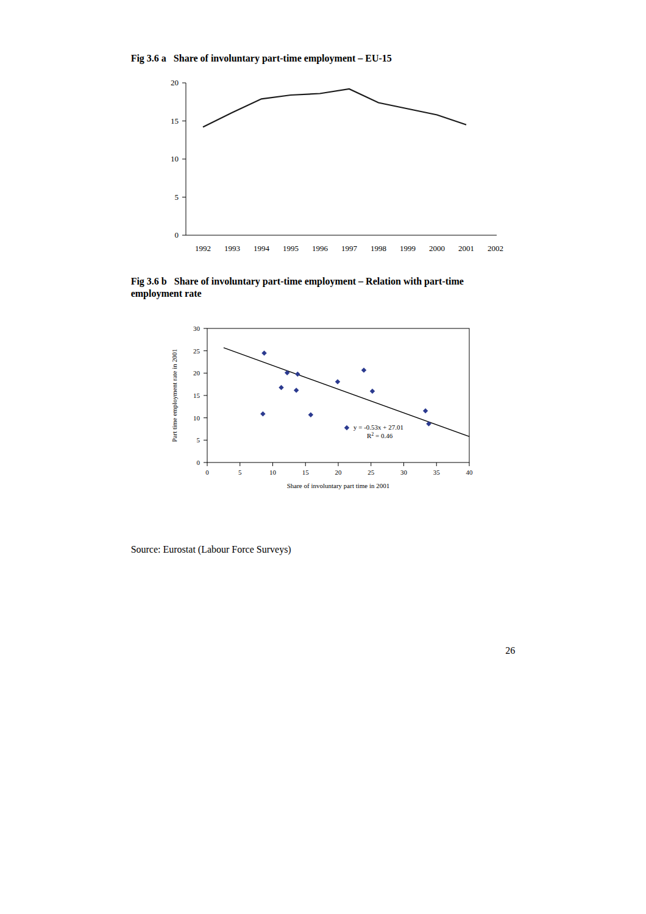Fig 3.6 a Share of involuntary part-time employment – EU-15
0 5 10 15 20 1992 1993 1994 1995 1996 1997 1998 1999 2000 2001 2002
Fig 3.6 b Share of involuntary part-time employment – Relation with part-time employment rate
0 5 10 15 20 25 30 0 5 10 15 20 25 30 35 40 Share of involuntary part time in 2001 Part time employment rate in 2001 y = -0.53x + 27.01 R2 = 0.46
Source: Eurostat (Labour Force Surveys)
26